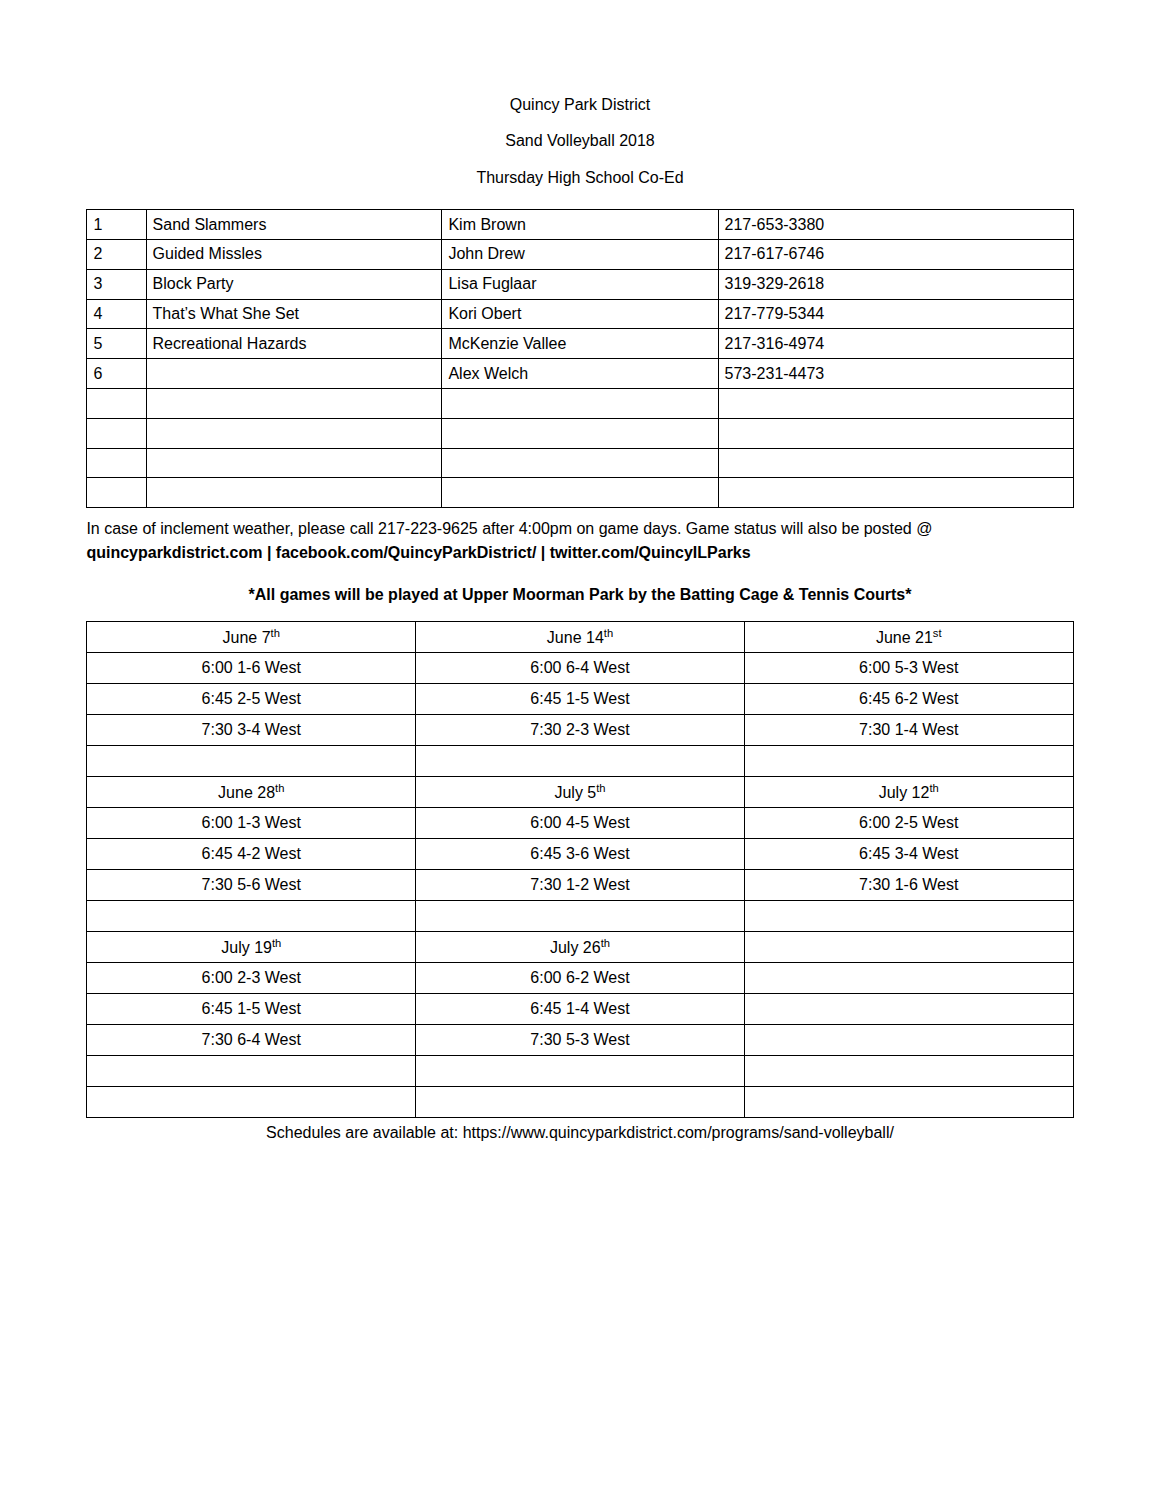Quincy Park District
Sand Volleyball 2018
Thursday High School Co-Ed
| 1 | Sand Slammers | Kim Brown | 217-653-3380 |
| 2 | Guided Missles | John Drew | 217-617-6746 |
| 3 | Block Party | Lisa Fuglaar | 319-329-2618 |
| 4 | That’s What She Set | Kori Obert | 217-779-5344 |
| 5 | Recreational Hazards | McKenzie Vallee | 217-316-4974 |
| 6 | | Alex Welch | 573-231-4473 |
In case of inclement weather, please call 217-223-9625 after 4:00pm on game days. Game status will also be posted @ quincyparkdistrict.com | facebook.com/QuincyParkDistrict/ | twitter.com/QuincyILParks
*All games will be played at Upper Moorman Park by the Batting Cage & Tennis Courts*
| June 7 th | June 14 th | June 21 st |
| 6:00 1-6 West | 6:00 6-4 West | 6:00 5-3 West |
| 6:45 2-5 West | 6:45 1-5 West | 6:45 6-2 West |
| 7:30 3-4 West | 7:30 2-3 West | 7:30 1-4 West |
| June 28 th | July 5 th | July 12 th |
| 6:00 1-3 West | 6:00 4-5 West | 6:00 2-5 West |
| 6:45 4-2 West | 6:45 3-6 West | 6:45 3-4 West |
| 7:30 5-6 West | 7:30 1-2 West | 7:30 1-6 West |
| July 19 th | July 26 th | |
| 6:00 2-3 West | 6:00 6-2 West | |
| 6:45 1-5 West | 6:45 1-4 West | |
| 7:30 6-4 West | 7:30 5-3 West | |
Schedules are available at: https://www.quincyparkdistrict.com/programs/sand-volleyball/